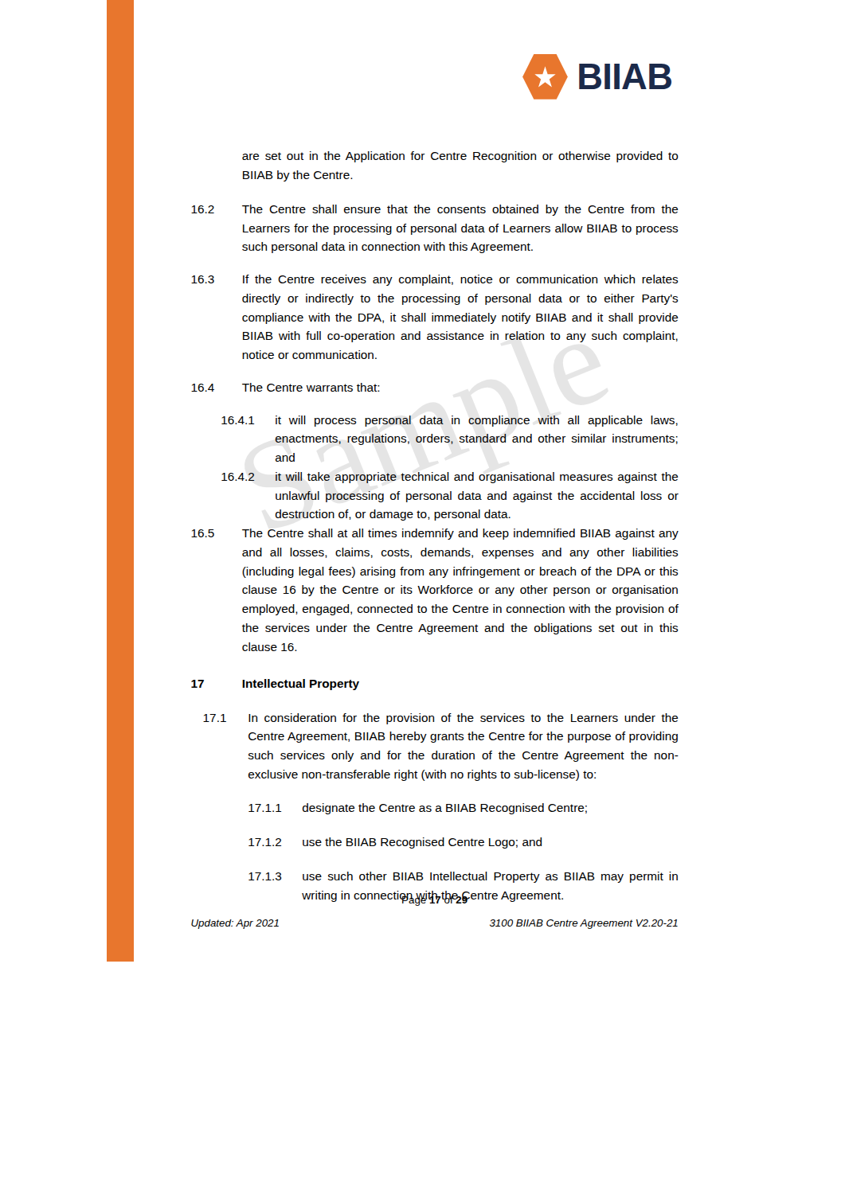BIIAB
Sample
are set out in the Application for Centre Recognition or otherwise provided to BIIAB by the Centre.
16.2
The Centre shall ensure that the consents obtained by the Centre from the Learners for the processing of personal data of Learners allow BIIAB to process such personal data in connection with this Agreement.
16.3
If the Centre receives any complaint, notice or communication which relates directly or indirectly to the processing of personal data or to either Party's compliance with the DPA, it shall immediately notify BIIAB and it shall provide BIIAB with full co-operation and assistance in relation to any such complaint, notice or communication.
16.4
The Centre warrants that:
16.4.1
it will process personal data in compliance with all applicable laws, enactments, regulations, orders, standard and other similar instruments; and
16.4.2
it will take appropriate technical and organisational measures against the unlawful processing of personal data and against the accidental loss or destruction of, or damage to, personal data.
16.5
The Centre shall at all times indemnify and keep indemnified BIIAB against any and all losses, claims, costs, demands, expenses and any other liabilities (including legal fees) arising from any infringement or breach of the DPA or this clause 16 by the Centre or its Workforce or any other person or organisation employed, engaged, connected to the Centre in connection with the provision of the services under the Centre Agreement and the obligations set out in this clause 16.
17
Intellectual Property
17.1
In consideration for the provision of the services to the Learners under the Centre Agreement, BIIAB hereby grants the Centre for the purpose of providing such services only and for the duration of the Centre Agreement the non-exclusive non-transferable right (with no rights to sub-license) to:
17.1.1
designate the Centre as a BIIAB Recognised Centre;
17.1.2
use the BIIAB Recognised Centre Logo; and
17.1.3
use such other BIIAB Intellectual Property as BIIAB may permit in writing in connection with the Centre Agreement.
Page 17 of 29
Updated: Apr 2021
3100 BIIAB Centre Agreement V2.20-21